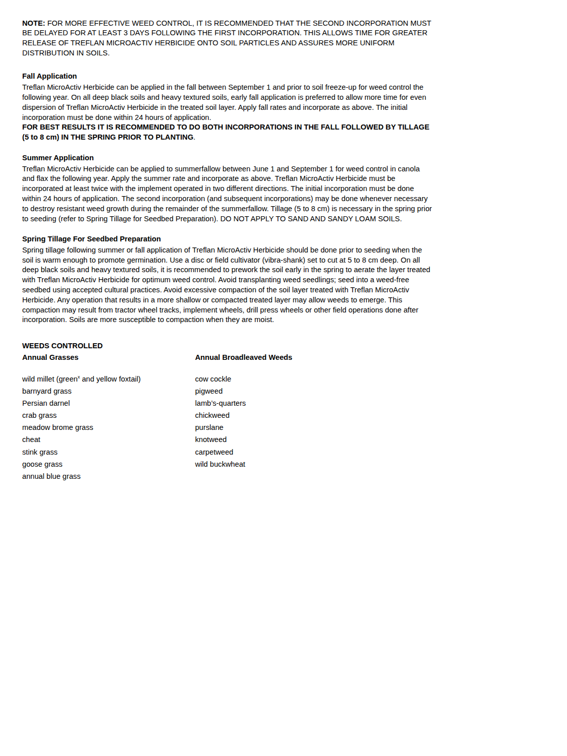NOTE: FOR MORE EFFECTIVE WEED CONTROL, IT IS RECOMMENDED THAT THE SECOND INCORPORATION MUST BE DELAYED FOR AT LEAST 3 DAYS FOLLOWING THE FIRST INCORPORATION. THIS ALLOWS TIME FOR GREATER RELEASE OF TREFLAN MICROACTIV HERBICIDE ONTO SOIL PARTICLES AND ASSURES MORE UNIFORM DISTRIBUTION IN SOILS.
Fall Application
Treflan MicroActiv Herbicide can be applied in the fall between September 1 and prior to soil freeze-up for weed control the following year. On all deep black soils and heavy textured soils, early fall application is preferred to allow more time for even dispersion of Treflan MicroActiv Herbicide in the treated soil layer. Apply fall rates and incorporate as above. The initial incorporation must be done within 24 hours of application.
FOR BEST RESULTS IT IS RECOMMENDED TO DO BOTH INCORPORATIONS IN THE FALL FOLLOWED BY TILLAGE (5 to 8 cm) IN THE SPRING PRIOR TO PLANTING.
Summer Application
Treflan MicroActiv Herbicide can be applied to summerfallow between June 1 and September 1 for weed control in canola and flax the following year. Apply the summer rate and incorporate as above. Treflan MicroActiv Herbicide must be incorporated at least twice with the implement operated in two different directions. The initial incorporation must be done within 24 hours of application. The second incorporation (and subsequent incorporations) may be done whenever necessary to destroy resistant weed growth during the remainder of the summerfallow. Tillage (5 to 8 cm) is necessary in the spring prior to seeding (refer to Spring Tillage for Seedbed Preparation). DO NOT APPLY TO SAND AND SANDY LOAM SOILS.
Spring Tillage For Seedbed Preparation
Spring tillage following summer or fall application of Treflan MicroActiv Herbicide should be done prior to seeding when the soil is warm enough to promote germination. Use a disc or field cultivator (vibra-shank) set to cut at 5 to 8 cm deep. On all deep black soils and heavy textured soils, it is recommended to prework the soil early in the spring to aerate the layer treated with Treflan MicroActiv Herbicide for optimum weed control. Avoid transplanting weed seedlings; seed into a weed-free seedbed using accepted cultural practices. Avoid excessive compaction of the soil layer treated with Treflan MicroActiv Herbicide. Any operation that results in a more shallow or compacted treated layer may allow weeds to emerge. This compaction may result from tractor wheel tracks, implement wheels, drill press wheels or other field operations done after incorporation. Soils are more susceptible to compaction when they are moist.
WEEDS CONTROLLED
| Annual Grasses | Annual Broadleaved Weeds |
| --- | --- |
| wild millet (green x and yellow foxtail) | cow cockle |
| barnyard grass | pigweed |
| Persian darnel | lamb’s-quarters |
| crab grass | chickweed |
| meadow brome grass | purslane |
| cheat | knotweed |
| stink grass | carpetweed |
| goose grass | wild buckwheat |
| annual blue grass | |